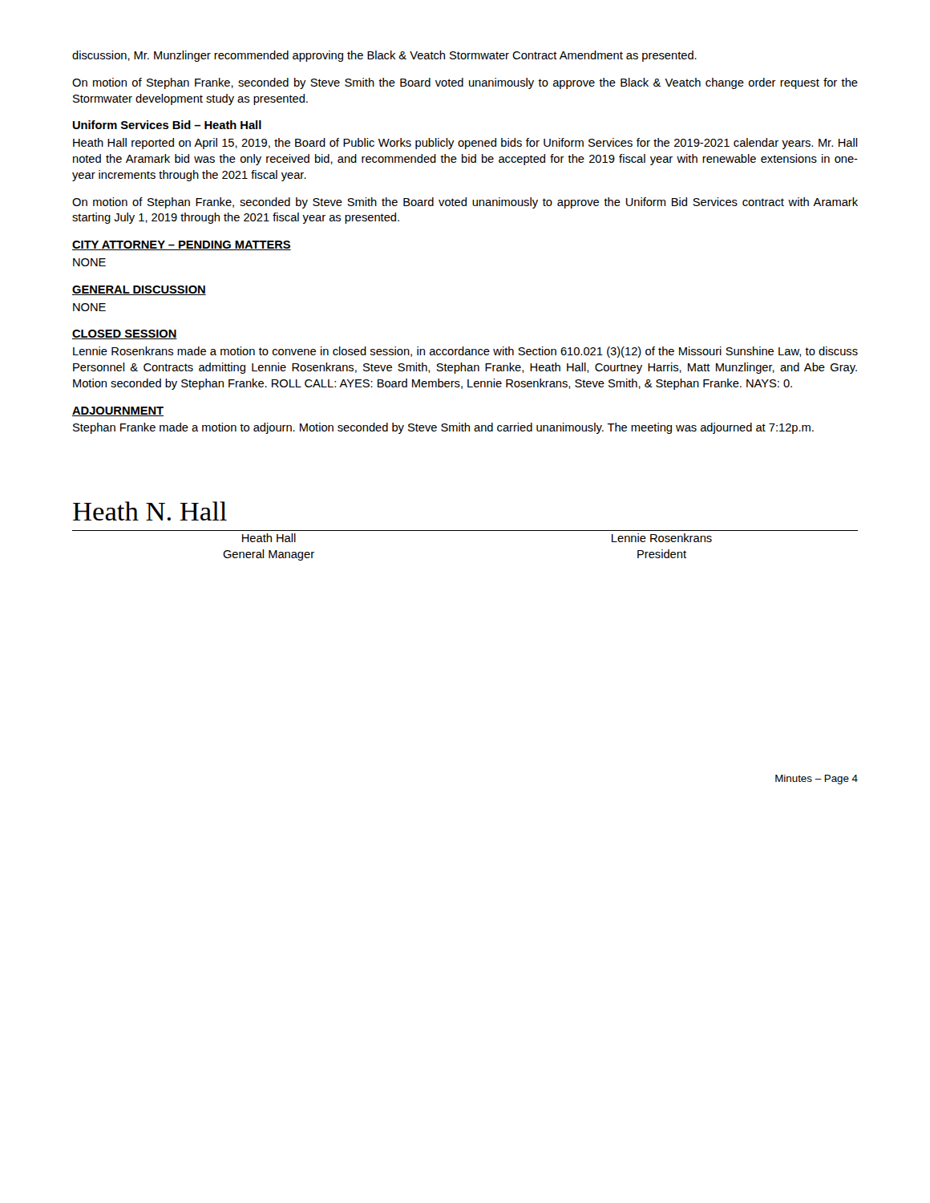discussion, Mr. Munzlinger recommended approving the Black & Veatch Stormwater Contract Amendment as presented.
On motion of Stephan Franke, seconded by Steve Smith the Board voted unanimously to approve the Black & Veatch change order request for the Stormwater development study as presented.
Uniform Services Bid – Heath Hall
Heath Hall reported on April 15, 2019, the Board of Public Works publicly opened bids for Uniform Services for the 2019-2021 calendar years. Mr. Hall noted the Aramark bid was the only received bid, and recommended the bid be accepted for the 2019 fiscal year with renewable extensions in one-year increments through the 2021 fiscal year.
On motion of Stephan Franke, seconded by Steve Smith the Board voted unanimously to approve the Uniform Bid Services contract with Aramark starting July 1, 2019 through the 2021 fiscal year as presented.
City Attorney – Pending Matters
NONE
General Discussion
NONE
Closed Session
Lennie Rosenkrans made a motion to convene in closed session, in accordance with Section 610.021 (3)(12) of the Missouri Sunshine Law, to discuss Personnel & Contracts admitting Lennie Rosenkrans, Steve Smith, Stephan Franke, Heath Hall, Courtney Harris, Matt Munzlinger, and Abe Gray. Motion seconded by Stephan Franke. ROLL CALL: AYES: Board Members, Lennie Rosenkrans, Steve Smith, & Stephan Franke. NAYS: 0.
Adjournment
Stephan Franke made a motion to adjourn. Motion seconded by Steve Smith and carried unanimously. The meeting was adjourned at 7:12p.m.
| Heath N. Hall | |
| Heath Hall | Lennie Rosenkrans |
| General Manager | President |
Minutes – Page 4